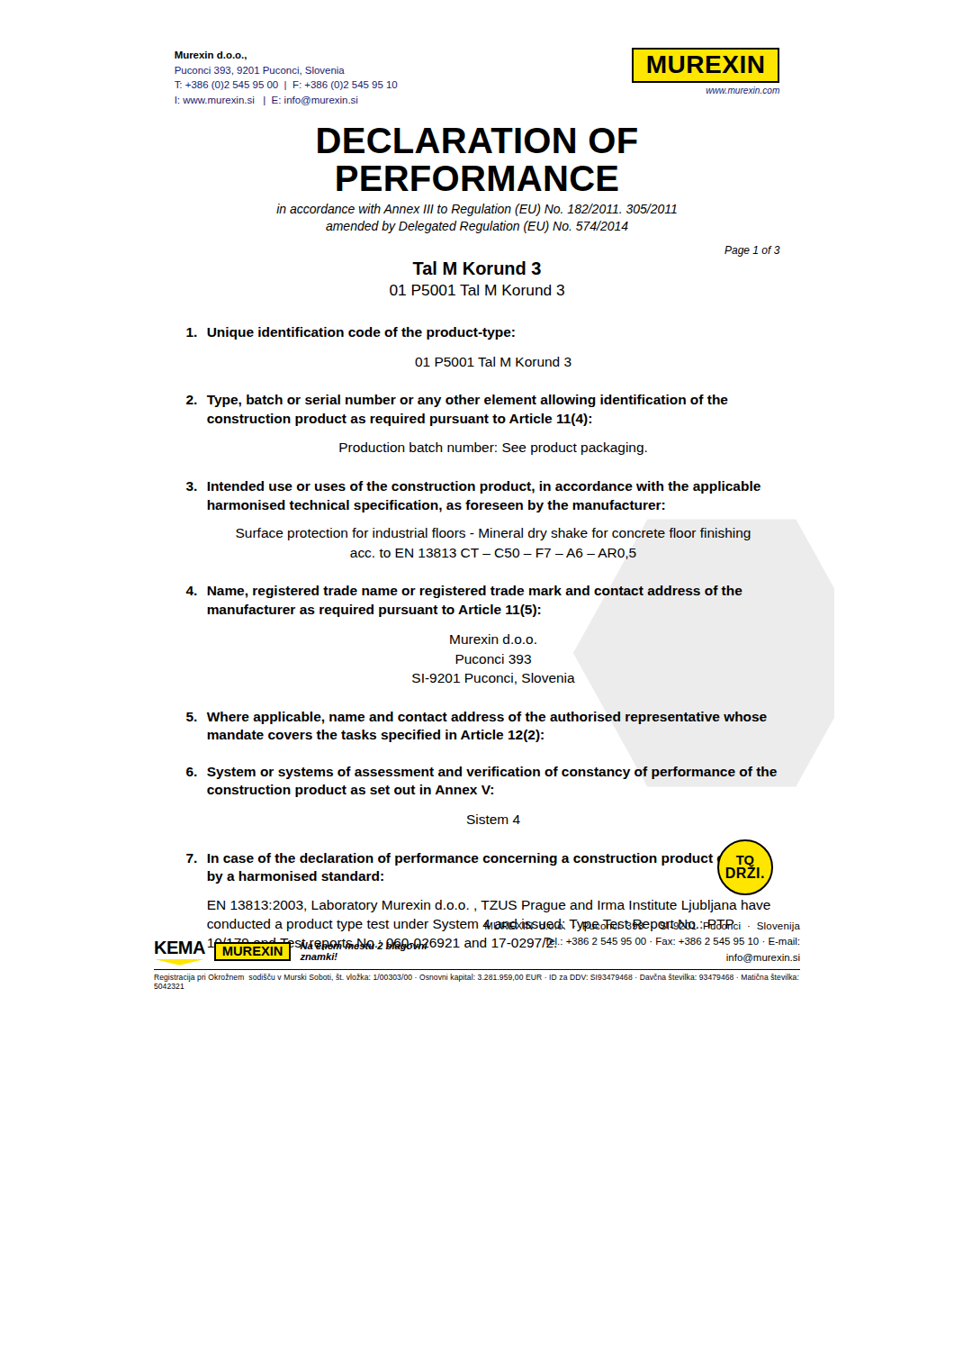Murexin d.o.o.,
Puconci 393, 9201 Puconci, Slovenia
T: +386 (0)2 545 95 00 | F: +386 (0)2 545 95 10
I: www.murexin.si | E: info@murexin.si
MUREXIN
www.murexin.com
DECLARATION OF
PERFORMANCE
in accordance with Annex III to Regulation (EU) No. 182/2011. 305/2011
amended by Delegated Regulation (EU) No. 574/2014
Page 1 of 3
Tal M Korund 3
01 P5001 Tal M Korund 3
Unique identification code of the product-type:
01 P5001 Tal M Korund 3
Type, batch or serial number or any other element allowing identification of the construction product as required pursuant to Article 11(4):
Production batch number: See product packaging.
Intended use or uses of the construction product, in accordance with the applicable harmonised technical specification, as foreseen by the manufacturer:
Surface protection for industrial floors - Mineral dry shake for concrete floor finishing
acc. to EN 13813 CT – C50 – F7 – A6 – AR0,5
Name, registered trade name or registered trade mark and contact address of the manufacturer as required pursuant to Article 11(5):
Murexin d.o.o.
Puconci 393
SI-9201 Puconci, Slovenia
Where applicable, name and contact address of the authorised representative whose mandate covers the tasks specified in Article 12(2):
System or systems of assessment and verification of constancy of performance of the construction product as set out in Annex V:
Sistem 4
In case of the declaration of performance concerning a construction product covered by a harmonised standard:
EN 13813:2003, Laboratory Murexin d.o.o. , TZUS Prague and Irma Institute Ljubljana have conducted a product type test under System 4 and issued: Type Test Report No.: PTP 10/179 and Test reports No.: 060-026921 and 17-0297/2.
TO DRŽI.
KEMA
MUREXIN
Na enem mestu 2 blagovni znamki!
MUREXIN d.o.o. · Puconci 393 · SI-9201 Puconci · Slovenija
Tel.: +386 2 545 95 00 · Fax: +386 2 545 95 10 · E-mail: info@murexin.si
Registracija pri Okrožnem sodišču v Murski Soboti, št. vložka: 1/00303/00 · Osnovni kapital: 3.281.959,00 EUR · ID za DDV: SI93479468 · Davčna številka: 93479468 · Matična številka: 5042321